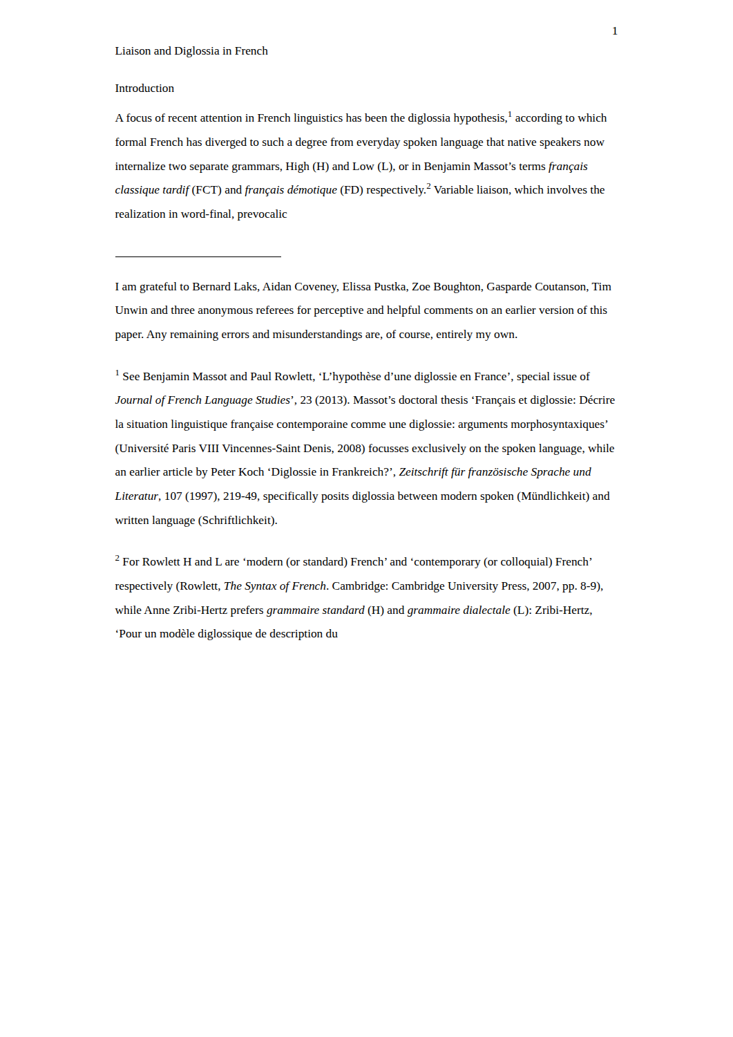1
Liaison and Diglossia in French
Introduction
A focus of recent attention in French linguistics has been the diglossia hypothesis,1 according to which formal French has diverged to such a degree from everyday spoken language that native speakers now internalize two separate grammars, High (H) and Low (L), or in Benjamin Massot’s terms français classique tardif (FCT) and français démotique (FD) respectively.2 Variable liaison, which involves the realization in word-final, prevocalic
I am grateful to Bernard Laks, Aidan Coveney, Elissa Pustka, Zoe Boughton, Gasparde Coutanson, Tim Unwin and three anonymous referees for perceptive and helpful comments on an earlier version of this paper. Any remaining errors and misunderstandings are, of course, entirely my own.
1 See Benjamin Massot and Paul Rowlett, ‘L’hypothèse d’une diglossie en France’, special issue of Journal of French Language Studies’, 23 (2013). Massot’s doctoral thesis ‘Français et diglossie: Décrire la situation linguistique française contemporaine comme une diglossie: arguments morphosyntaxiques’ (Université Paris VIII Vincennes-Saint Denis, 2008) focusses exclusively on the spoken language, while an earlier article by Peter Koch ‘Diglossie in Frankreich?’, Zeitschrift für französische Sprache und Literatur, 107 (1997), 219-49, specifically posits diglossia between modern spoken (Mündlichkeit) and written language (Schriftlichkeit).
2 For Rowlett H and L are ‘modern (or standard) French’ and ‘contemporary (or colloquial) French’ respectively (Rowlett, The Syntax of French. Cambridge: Cambridge University Press, 2007, pp. 8-9), while Anne Zribi-Hertz prefers grammaire standard (H) and grammaire dialectale (L): Zribi-Hertz, ‘Pour un modèle diglossique de description du